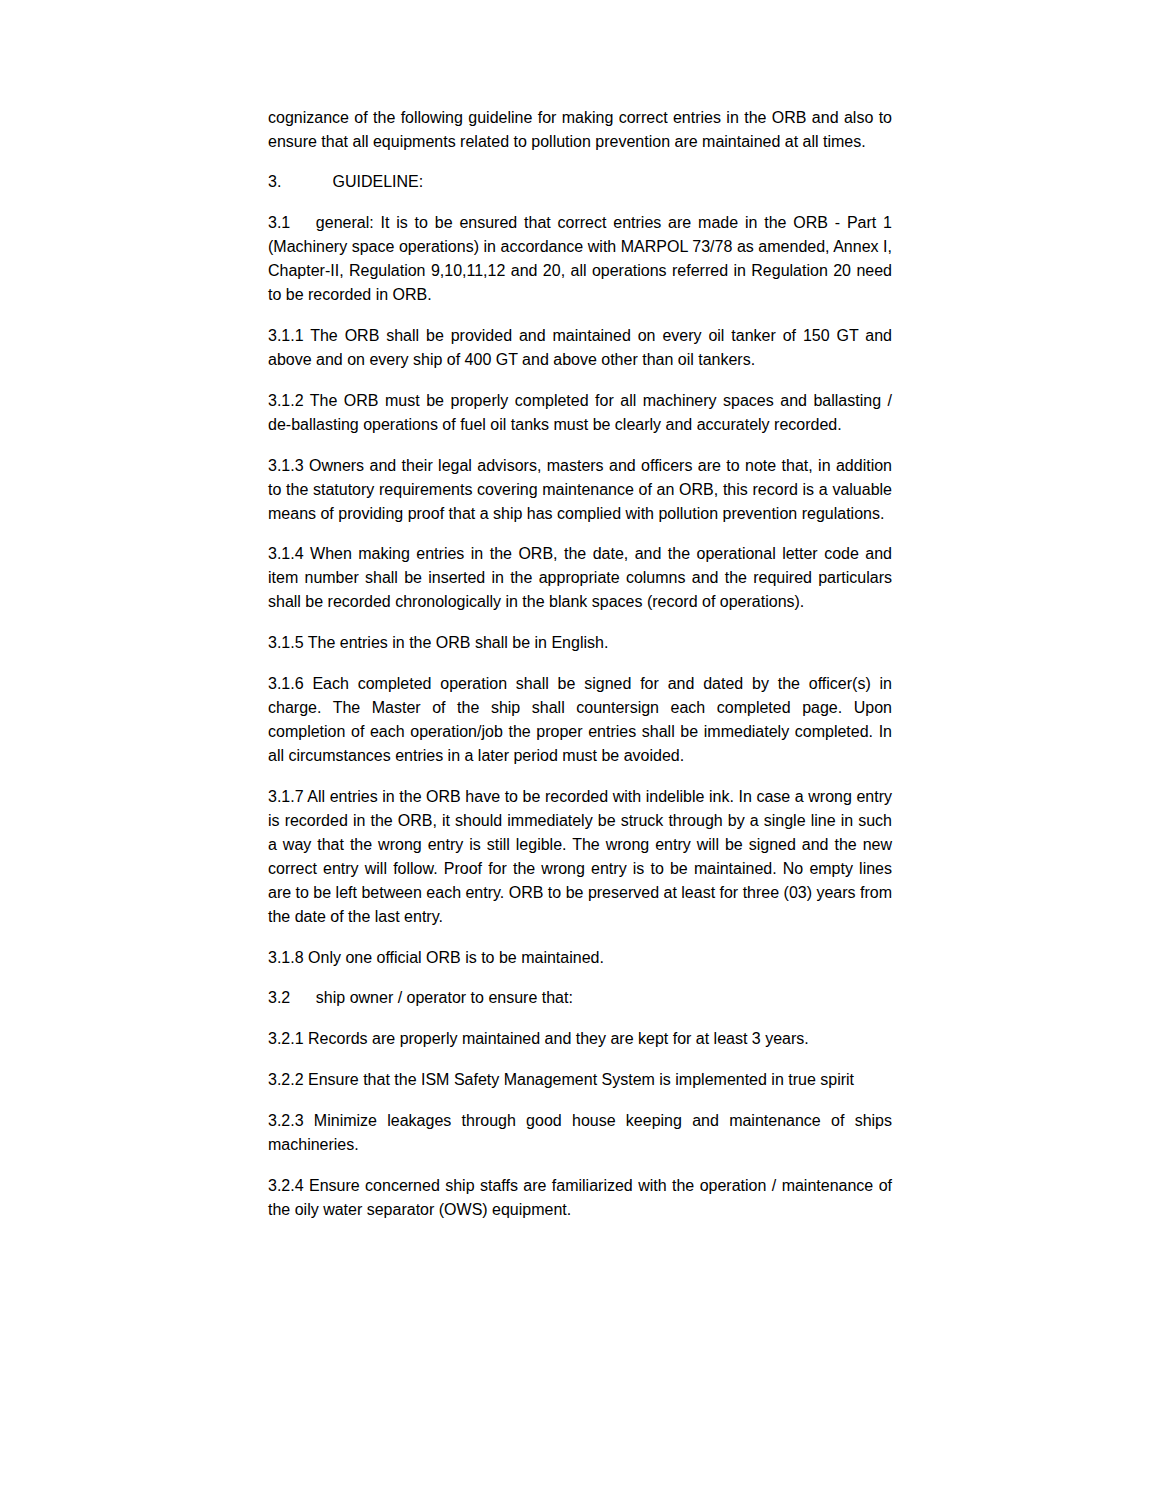cognizance of the following guideline for making correct entries in the ORB and also to ensure that all equipments related to pollution prevention are maintained at all times.
3. GUIDELINE:
3.1 general: It is to be ensured that correct entries are made in the ORB - Part 1 (Machinery space operations) in accordance with MARPOL 73/78 as amended, Annex I, Chapter-II, Regulation 9,10,11,12 and 20, all operations referred in Regulation 20 need to be recorded in ORB.
3.1.1 The ORB shall be provided and maintained on every oil tanker of 150 GT and above and on every ship of 400 GT and above other than oil tankers.
3.1.2 The ORB must be properly completed for all machinery spaces and ballasting / de-ballasting operations of fuel oil tanks must be clearly and accurately recorded.
3.1.3 Owners and their legal advisors, masters and officers are to note that, in addition to the statutory requirements covering maintenance of an ORB, this record is a valuable means of providing proof that a ship has complied with pollution prevention regulations.
3.1.4 When making entries in the ORB, the date, and the operational letter code and item number shall be inserted in the appropriate columns and the required particulars shall be recorded chronologically in the blank spaces (record of operations).
3.1.5 The entries in the ORB shall be in English.
3.1.6 Each completed operation shall be signed for and dated by the officer(s) in charge. The Master of the ship shall countersign each completed page. Upon completion of each operation/job the proper entries shall be immediately completed. In all circumstances entries in a later period must be avoided.
3.1.7 All entries in the ORB have to be recorded with indelible ink. In case a wrong entry is recorded in the ORB, it should immediately be struck through by a single line in such a way that the wrong entry is still legible. The wrong entry will be signed and the new correct entry will follow. Proof for the wrong entry is to be maintained. No empty lines are to be left between each entry. ORB to be preserved at least for three (03) years from the date of the last entry.
3.1.8 Only one official ORB is to be maintained.
3.2 ship owner / operator to ensure that:
3.2.1 Records are properly maintained and they are kept for at least 3 years.
3.2.2 Ensure that the ISM Safety Management System is implemented in true spirit
3.2.3 Minimize leakages through good house keeping and maintenance of ships machineries.
3.2.4 Ensure concerned ship staffs are familiarized with the operation / maintenance of the oily water separator (OWS) equipment.